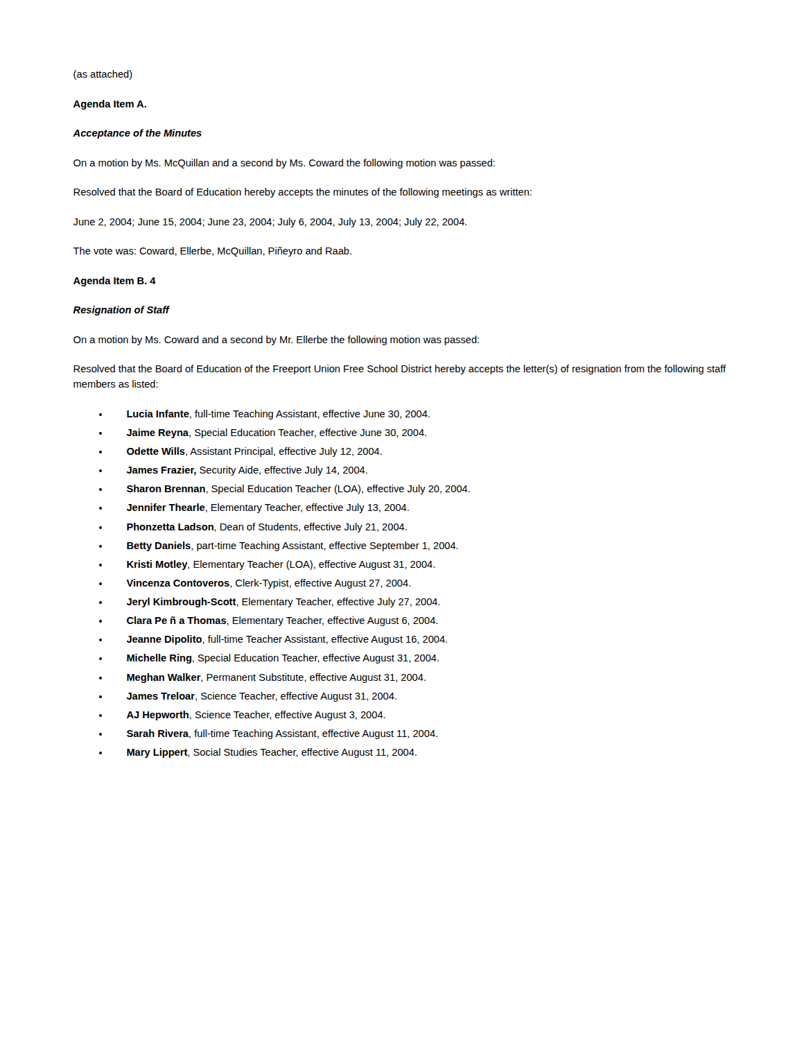(as attached)
Agenda Item A.
Acceptance of the Minutes
On a motion by Ms. McQuillan and a second by Ms. Coward the following motion was passed:
Resolved that the Board of Education hereby accepts the minutes of the following meetings as written:
June 2, 2004; June 15, 2004; June 23, 2004; July 6, 2004, July 13, 2004; July 22, 2004.
The vote was: Coward, Ellerbe, McQuillan, Piñeyro and Raab.
Agenda Item B. 4
Resignation of Staff
On a motion by Ms. Coward and a second by Mr. Ellerbe the following motion was passed:
Resolved that the Board of Education of the Freeport Union Free School District hereby accepts the letter(s) of resignation from the following staff members as listed:
Lucia Infante, full-time Teaching Assistant, effective June 30, 2004.
Jaime Reyna, Special Education Teacher, effective June 30, 2004.
Odette Wills, Assistant Principal, effective July 12, 2004.
James Frazier, Security Aide, effective July 14, 2004.
Sharon Brennan, Special Education Teacher (LOA), effective July 20, 2004.
Jennifer Thearle, Elementary Teacher, effective July 13, 2004.
Phonzetta Ladson, Dean of Students, effective July 21, 2004.
Betty Daniels, part-time Teaching Assistant, effective September 1, 2004.
Kristi Motley, Elementary Teacher (LOA), effective August 31, 2004.
Vincenza Contoveros, Clerk-Typist, effective August 27, 2004.
Jeryl Kimbrough-Scott, Elementary Teacher, effective July 27, 2004.
Clara Pe ñ a Thomas, Elementary Teacher, effective August 6, 2004.
Jeanne Dipolito, full-time Teacher Assistant, effective August 16, 2004.
Michelle Ring, Special Education Teacher, effective August 31, 2004.
Meghan Walker, Permanent Substitute, effective August 31, 2004.
James Treloar, Science Teacher, effective August 31, 2004.
AJ Hepworth, Science Teacher, effective August 3, 2004.
Sarah Rivera, full-time Teaching Assistant, effective August 11, 2004.
Mary Lippert, Social Studies Teacher, effective August 11, 2004.